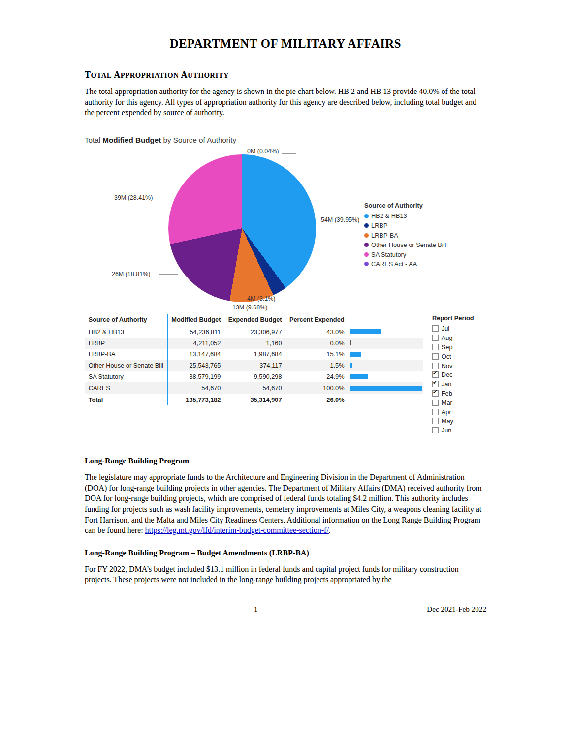DEPARTMENT OF MILITARY AFFAIRS
TOTAL APPROPRIATION AUTHORITY
The total appropriation authority for the agency is shown in the pie chart below. HB 2 and HB 13 provide 40.0% of the total authority for this agency. All types of appropriation authority for this agency are described below, including total budget and the percent expended by source of authority.
Total Modified Budget by Source of Authority
0M (0.04%)
54M (39.95%)
39M (28.41%)
26M (18.81%)
4M (3.1%)
13M (9.68%)
Source of Authority
HB2 & HB13
LRBP
LRBP-BA
Other House or Senate Bill
SA Statutory
CARES Act - AA
| Source of Authority | Modified Budget | Expended Budget | Percent Expended | |
| --- | --- | --- | --- | --- |
| HB2 & HB13 | 54,236,811 | 23,306,977 | 43.0% | |
| LRBP | 4,211,052 | 1,160 | 0.0% | |
| LRBP-BA | 13,147,684 | 1,987,684 | 15.1% | |
| Other House or Senate Bill | 25,543,765 | 374,117 | 1.5% | |
| SA Statutory | 38,579,199 | 9,590,298 | 24.9% | |
| CARES | 54,670 | 54,670 | 100.0% | |
| Total | 135,773,182 | 35,314,907 | 26.0% | |
Report Period
Jul
Aug
Sep
Oct
Nov
Dec
Jan
Feb
Mar
Apr
May
Jun
Long-Range Building Program
The legislature may appropriate funds to the Architecture and Engineering Division in the Department of Administration (DOA) for long-range building projects in other agencies. The Department of Military Affairs (DMA) received authority from DOA for long-range building projects, which are comprised of federal funds totaling $4.2 million. This authority includes funding for projects such as wash facility improvements, cemetery improvements at Miles City, a weapons cleaning facility at Fort Harrison, and the Malta and Miles City Readiness Centers. Additional information on the Long Range Building Program can be found here: https://leg.mt.gov/lfd/interim-budget-committee-section-f/.
Long-Range Building Program – Budget Amendments (LRBP-BA)
For FY 2022, DMA’s budget included $13.1 million in federal funds and capital project funds for military construction projects. These projects were not included in the long-range building projects appropriated by the
1 Dec 2021-Feb 2022